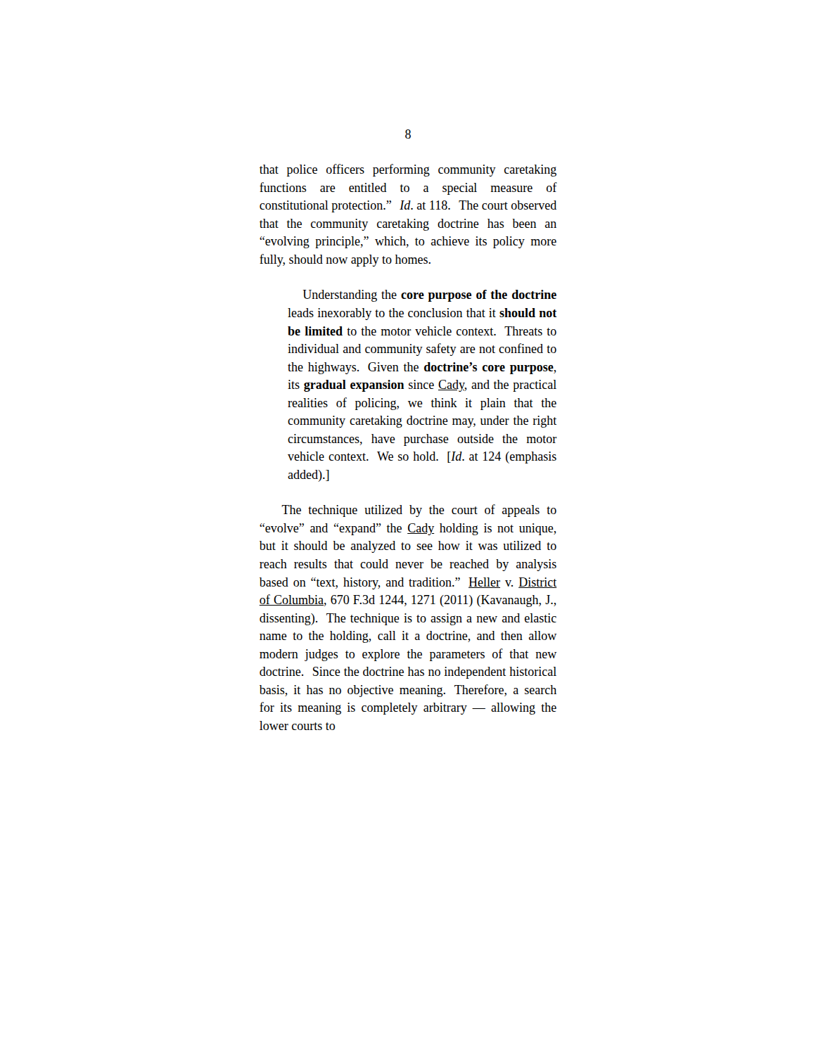8
that police officers performing community caretaking functions are entitled to a special measure of constitutional protection.” Id. at 118. The court observed that the community caretaking doctrine has been an “evolving principle,” which, to achieve its policy more fully, should now apply to homes.
Understanding the core purpose of the doctrine leads inexorably to the conclusion that it should not be limited to the motor vehicle context. Threats to individual and community safety are not confined to the highways. Given the doctrine’s core purpose, its gradual expansion since Cady, and the practical realities of policing, we think it plain that the community caretaking doctrine may, under the right circumstances, have purchase outside the motor vehicle context. We so hold. [Id. at 124 (emphasis added).]
The technique utilized by the court of appeals to “evolve” and “expand” the Cady holding is not unique, but it should be analyzed to see how it was utilized to reach results that could never be reached by analysis based on “text, history, and tradition.” Heller v. District of Columbia, 670 F.3d 1244, 1271 (2011) (Kavanaugh, J., dissenting). The technique is to assign a new and elastic name to the holding, call it a doctrine, and then allow modern judges to explore the parameters of that new doctrine. Since the doctrine has no independent historical basis, it has no objective meaning. Therefore, a search for its meaning is completely arbitrary — allowing the lower courts to